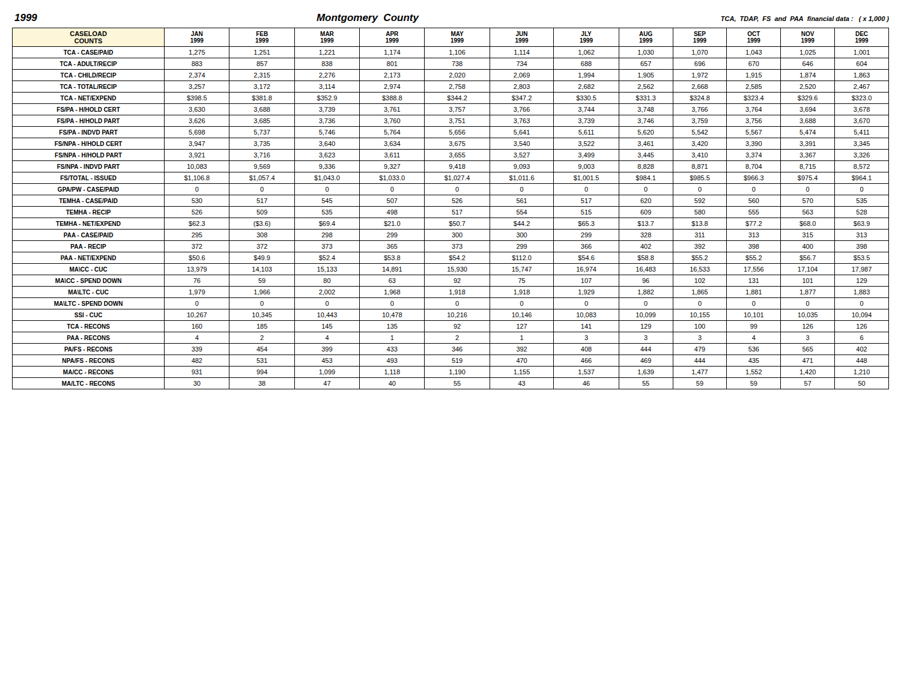1999
Montgomery County
TCA, TDAP, FS and PAA financial data : ( x 1,000 )
| CASELOAD COUNTS | JAN 1999 | FEB 1999 | MAR 1999 | APR 1999 | MAY 1999 | JUN 1999 | JLY 1999 | AUG 1999 | SEP 1999 | OCT 1999 | NOV 1999 | DEC 1999 |
| --- | --- | --- | --- | --- | --- | --- | --- | --- | --- | --- | --- | --- |
| TCA - CASE/PAID | 1,275 | 1,251 | 1,221 | 1,174 | 1,106 | 1,114 | 1,062 | 1,030 | 1,070 | 1,043 | 1,025 | 1,001 |
| TCA - ADULT/RECIP | 883 | 857 | 838 | 801 | 738 | 734 | 688 | 657 | 696 | 670 | 646 | 604 |
| TCA - CHILD/RECIP | 2,374 | 2,315 | 2,276 | 2,173 | 2,020 | 2,069 | 1,994 | 1,905 | 1,972 | 1,915 | 1,874 | 1,863 |
| TCA - TOTAL/RECIP | 3,257 | 3,172 | 3,114 | 2,974 | 2,758 | 2,803 | 2,682 | 2,562 | 2,668 | 2,585 | 2,520 | 2,467 |
| TCA - NET/EXPEND | $398.5 | $381.8 | $352.9 | $388.8 | $344.2 | $347.2 | $330.5 | $331.3 | $324.8 | $323.4 | $329.6 | $323.0 |
| FS/PA - H/HOLD CERT | 3,630 | 3,688 | 3,739 | 3,761 | 3,757 | 3,766 | 3,744 | 3,748 | 3,766 | 3,764 | 3,694 | 3,678 |
| FS/PA - H/HOLD PART | 3,626 | 3,685 | 3,736 | 3,760 | 3,751 | 3,763 | 3,739 | 3,746 | 3,759 | 3,756 | 3,688 | 3,670 |
| FS/PA - INDVD PART | 5,698 | 5,737 | 5,746 | 5,764 | 5,656 | 5,641 | 5,611 | 5,620 | 5,542 | 5,567 | 5,474 | 5,411 |
| FS/NPA - H/HOLD CERT | 3,947 | 3,735 | 3,640 | 3,634 | 3,675 | 3,540 | 3,522 | 3,461 | 3,420 | 3,390 | 3,391 | 3,345 |
| FS/NPA - H/HOLD PART | 3,921 | 3,716 | 3,623 | 3,611 | 3,655 | 3,527 | 3,499 | 3,445 | 3,410 | 3,374 | 3,367 | 3,326 |
| FS/NPA - INDVD PART | 10,083 | 9,569 | 9,336 | 9,327 | 9,418 | 9,093 | 9,003 | 8,828 | 8,871 | 8,704 | 8,715 | 8,572 |
| FS/TOTAL - ISSUED | $1,106.8 | $1,057.4 | $1,043.0 | $1,033.0 | $1,027.4 | $1,011.6 | $1,001.5 | $984.1 | $985.5 | $966.3 | $975.4 | $964.1 |
| GPA/PW - CASE/PAID | 0 | 0 | 0 | 0 | 0 | 0 | 0 | 0 | 0 | 0 | 0 | 0 |
| TEMHA - CASE/PAID | 530 | 517 | 545 | 507 | 526 | 561 | 517 | 620 | 592 | 560 | 570 | 535 |
| TEMHA - RECIP | 526 | 509 | 535 | 498 | 517 | 554 | 515 | 609 | 580 | 555 | 563 | 528 |
| TEMHA - NET/EXPEND | $62.3 | ($3.6) | $69.4 | $21.0 | $50.7 | $44.2 | $65.3 | $13.7 | $13.8 | $77.2 | $68.0 | $63.9 |
| PAA - CASE/PAID | 295 | 308 | 298 | 299 | 300 | 300 | 299 | 328 | 311 | 313 | 315 | 313 |
| PAA - RECIP | 372 | 372 | 373 | 365 | 373 | 299 | 366 | 402 | 392 | 398 | 400 | 398 |
| PAA - NET/EXPEND | $50.6 | $49.9 | $52.4 | $53.8 | $54.2 | $112.0 | $54.6 | $58.8 | $55.2 | $55.2 | $56.7 | $53.5 |
| MA\CC - CUC | 13,979 | 14,103 | 15,133 | 14,891 | 15,930 | 15,747 | 16,974 | 16,483 | 16,533 | 17,556 | 17,104 | 17,987 |
| MA\CC - SPEND DOWN | 76 | 59 | 80 | 63 | 92 | 75 | 107 | 96 | 102 | 131 | 101 | 129 |
| MA\LTC - CUC | 1,979 | 1,966 | 2,002 | 1,968 | 1,918 | 1,918 | 1,929 | 1,882 | 1,865 | 1,881 | 1,877 | 1,883 |
| MA\LTC - SPEND DOWN | 0 | 0 | 0 | 0 | 0 | 0 | 0 | 0 | 0 | 0 | 0 | 0 |
| SSI - CUC | 10,267 | 10,345 | 10,443 | 10,478 | 10,216 | 10,146 | 10,083 | 10,099 | 10,155 | 10,101 | 10,035 | 10,094 |
| TCA - RECONS | 160 | 185 | 145 | 135 | 92 | 127 | 141 | 129 | 100 | 99 | 126 | 126 |
| PAA - RECONS | 4 | 2 | 4 | 1 | 2 | 1 | 3 | 3 | 3 | 4 | 3 | 6 |
| PA/FS - RECONS | 339 | 454 | 399 | 433 | 346 | 392 | 408 | 444 | 479 | 536 | 565 | 402 |
| NPA/FS - RECONS | 482 | 531 | 453 | 493 | 519 | 470 | 466 | 469 | 444 | 435 | 471 | 448 |
| MA/CC - RECONS | 931 | 994 | 1,099 | 1,118 | 1,190 | 1,155 | 1,537 | 1,639 | 1,477 | 1,552 | 1,420 | 1,210 |
| MA/LTC - RECONS | 30 | 38 | 47 | 40 | 55 | 43 | 46 | 55 | 59 | 59 | 57 | 50 |